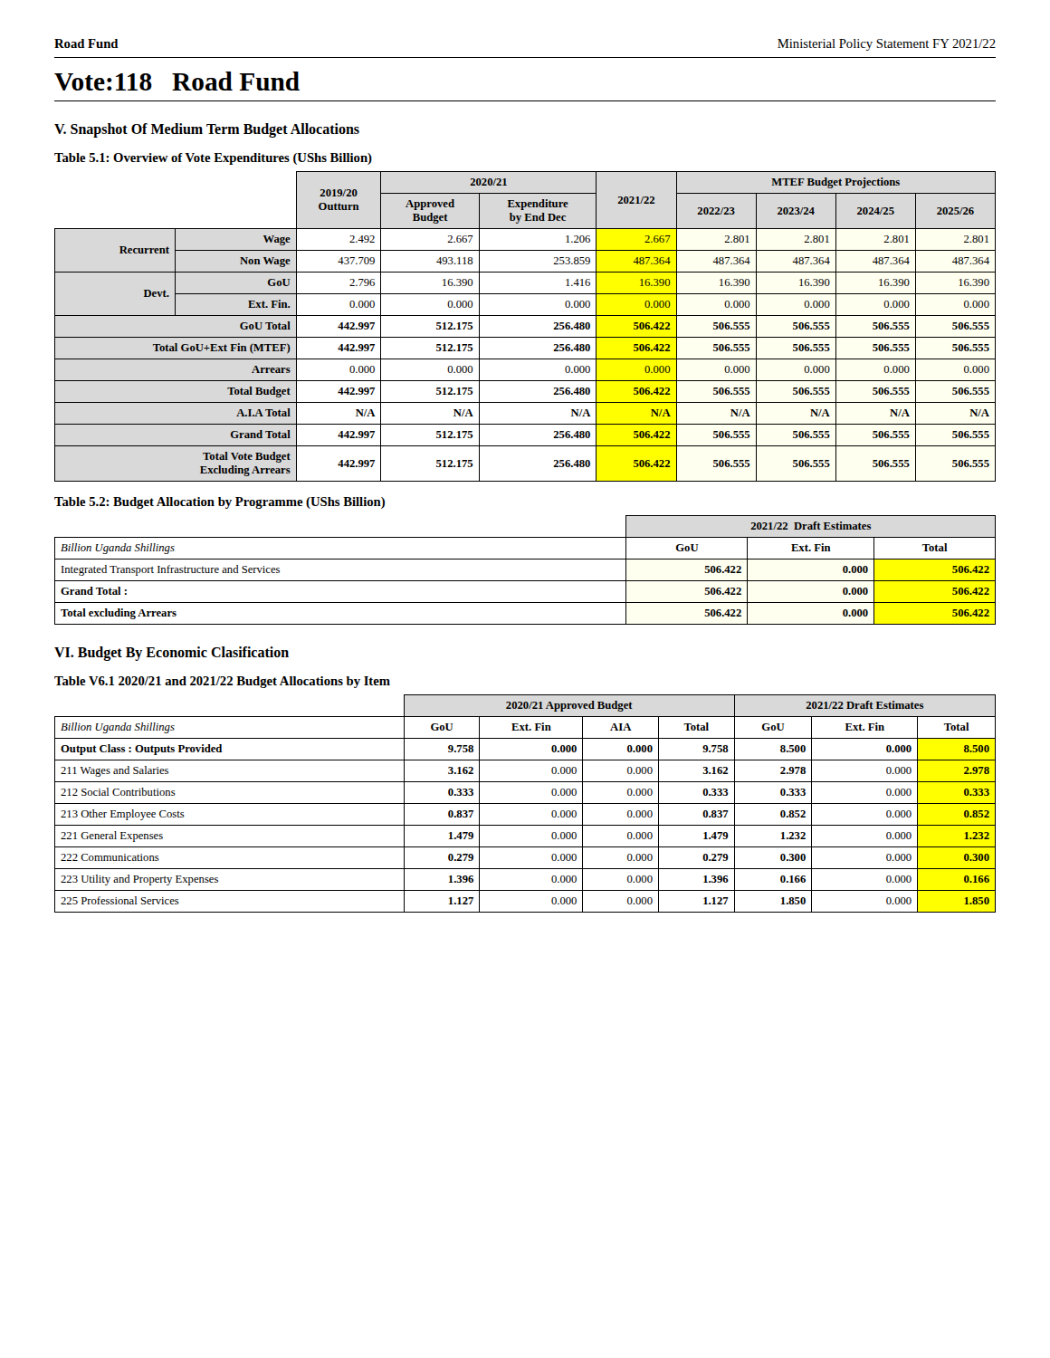Road Fund
Ministerial Policy Statement FY 2021/22
Vote:118 Road Fund
V. Snapshot Of Medium Term Budget Allocations
Table 5.1: Overview of Vote Expenditures (UShs Billion)
| | 2019/20 Outturn | 2020/21 | 2021/22 | MTEF Budget Projections |
| | Approved Budget | Expenditure by End Dec | 2022/23 | 2023/24 | 2024/25 | 2025/26 |
| Recurrent | Wage | 2.492 | 2.667 | 1.206 | 2.667 | 2.801 | 2.801 | 2.801 | 2.801 |
| Non Wage | 437.709 | 493.118 | 253.859 | 487.364 | 487.364 | 487.364 | 487.364 | 487.364 |
| Devt. | GoU | 2.796 | 16.390 | 1.416 | 16.390 | 16.390 | 16.390 | 16.390 | 16.390 |
| Ext. Fin. | 0.000 | 0.000 | 0.000 | 0.000 | 0.000 | 0.000 | 0.000 | 0.000 |
| GoU Total | 442.997 | 512.175 | 256.480 | 506.422 | 506.555 | 506.555 | 506.555 | 506.555 |
| Total GoU+Ext Fin (MTEF) | 442.997 | 512.175 | 256.480 | 506.422 | 506.555 | 506.555 | 506.555 | 506.555 |
| Arrears | 0.000 | 0.000 | 0.000 | 0.000 | 0.000 | 0.000 | 0.000 | 0.000 |
| Total Budget | 442.997 | 512.175 | 256.480 | 506.422 | 506.555 | 506.555 | 506.555 | 506.555 |
| A.I.A Total | N/A | N/A | N/A | N/A | N/A | N/A | N/A | N/A |
| Grand Total | 442.997 | 512.175 | 256.480 | 506.422 | 506.555 | 506.555 | 506.555 | 506.555 |
| Total Vote Budget Excluding Arrears | 442.997 | 512.175 | 256.480 | 506.422 | 506.555 | 506.555 | 506.555 | 506.555 |
Table 5.2: Budget Allocation by Programme (UShs Billion)
| | 2021/22 Draft Estimates |
| Billion Uganda Shillings | GoU | Ext. Fin | Total |
| Integrated Transport Infrastructure and Services | 506.422 | 0.000 | 506.422 |
| Grand Total : | 506.422 | 0.000 | 506.422 |
| Total excluding Arrears | 506.422 | 0.000 | 506.422 |
VI. Budget By Economic Clasification
Table V6.1 2020/21 and 2021/22 Budget Allocations by Item
| | 2020/21 Approved Budget | 2021/22 Draft Estimates |
| Billion Uganda Shillings | GoU | Ext. Fin | AIA | Total | GoU | Ext. Fin | Total |
| Output Class : Outputs Provided | 9.758 | 0.000 | 0.000 | 9.758 | 8.500 | 0.000 | 8.500 |
| 211 Wages and Salaries | 3.162 | 0.000 | 0.000 | 3.162 | 2.978 | 0.000 | 2.978 |
| 212 Social Contributions | 0.333 | 0.000 | 0.000 | 0.333 | 0.333 | 0.000 | 0.333 |
| 213 Other Employee Costs | 0.837 | 0.000 | 0.000 | 0.837 | 0.852 | 0.000 | 0.852 |
| 221 General Expenses | 1.479 | 0.000 | 0.000 | 1.479 | 1.232 | 0.000 | 1.232 |
| 222 Communications | 0.279 | 0.000 | 0.000 | 0.279 | 0.300 | 0.000 | 0.300 |
| 223 Utility and Property Expenses | 1.396 | 0.000 | 0.000 | 1.396 | 0.166 | 0.000 | 0.166 |
| 225 Professional Services | 1.127 | 0.000 | 0.000 | 1.127 | 1.850 | 0.000 | 1.850 |